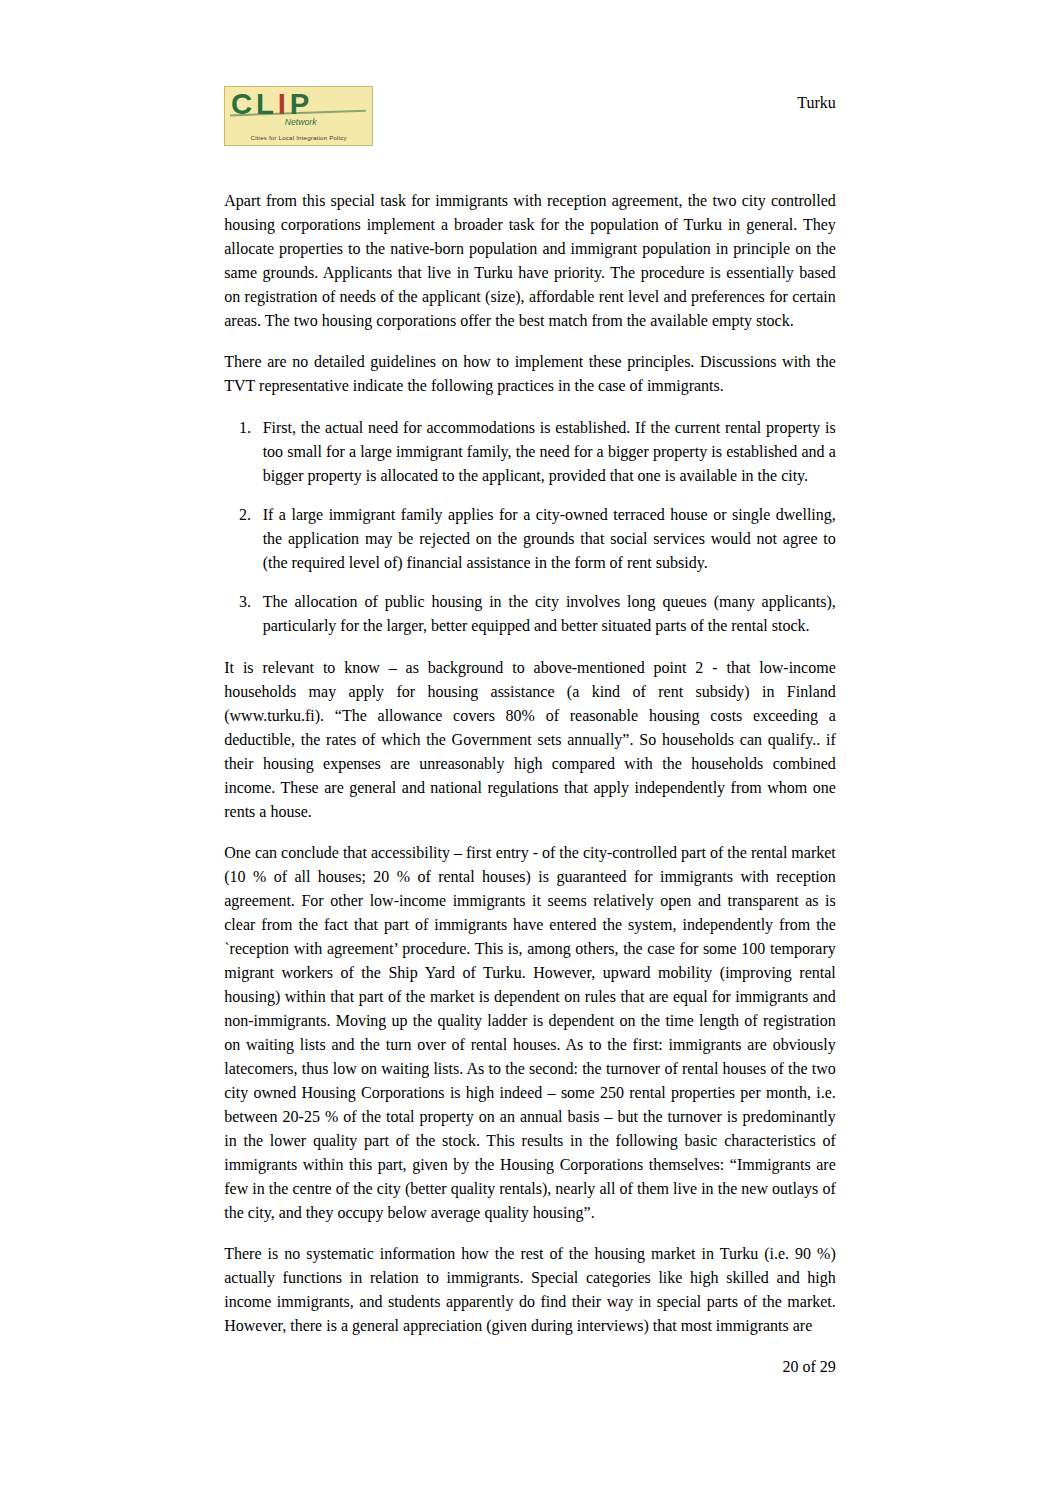CLIP
Network
Cities for Local Integration Policy
Turku
Apart from this special task for immigrants with reception agreement, the two city controlled housing corporations implement a broader task for the population of Turku in general. They allocate properties to the native-born population and immigrant population in principle on the same grounds. Applicants that live in Turku have priority. The procedure is essentially based on registration of needs of the applicant (size), affordable rent level and preferences for certain areas. The two housing corporations offer the best match from the available empty stock.
There are no detailed guidelines on how to implement these principles. Discussions with the TVT representative indicate the following practices in the case of immigrants.
First, the actual need for accommodations is established. If the current rental property is too small for a large immigrant family, the need for a bigger property is established and a bigger property is allocated to the applicant, provided that one is available in the city.
If a large immigrant family applies for a city-owned terraced house or single dwelling, the application may be rejected on the grounds that social services would not agree to (the required level of) financial assistance in the form of rent subsidy.
The allocation of public housing in the city involves long queues (many applicants), particularly for the larger, better equipped and better situated parts of the rental stock.
It is relevant to know – as background to above-mentioned point 2 - that low-income households may apply for housing assistance (a kind of rent subsidy) in Finland (www.turku.fi). “The allowance covers 80% of reasonable housing costs exceeding a deductible, the rates of which the Government sets annually”. So households can qualify.. if their housing expenses are unreasonably high compared with the households combined income. These are general and national regulations that apply independently from whom one rents a house.
One can conclude that accessibility – first entry - of the city-controlled part of the rental market (10 % of all houses; 20 % of rental houses) is guaranteed for immigrants with reception agreement. For other low-income immigrants it seems relatively open and transparent as is clear from the fact that part of immigrants have entered the system, independently from the `reception with agreement’ procedure. This is, among others, the case for some 100 temporary migrant workers of the Ship Yard of Turku. However, upward mobility (improving rental housing) within that part of the market is dependent on rules that are equal for immigrants and non-immigrants. Moving up the quality ladder is dependent on the time length of registration on waiting lists and the turn over of rental houses. As to the first: immigrants are obviously latecomers, thus low on waiting lists. As to the second: the turnover of rental houses of the two city owned Housing Corporations is high indeed – some 250 rental properties per month, i.e. between 20-25 % of the total property on an annual basis – but the turnover is predominantly in the lower quality part of the stock. This results in the following basic characteristics of immigrants within this part, given by the Housing Corporations themselves: “Immigrants are few in the centre of the city (better quality rentals), nearly all of them live in the new outlays of the city, and they occupy below average quality housing”.
There is no systematic information how the rest of the housing market in Turku (i.e. 90 %) actually functions in relation to immigrants. Special categories like high skilled and high income immigrants, and students apparently do find their way in special parts of the market. However, there is a general appreciation (given during interviews) that most immigrants are
20 of 29